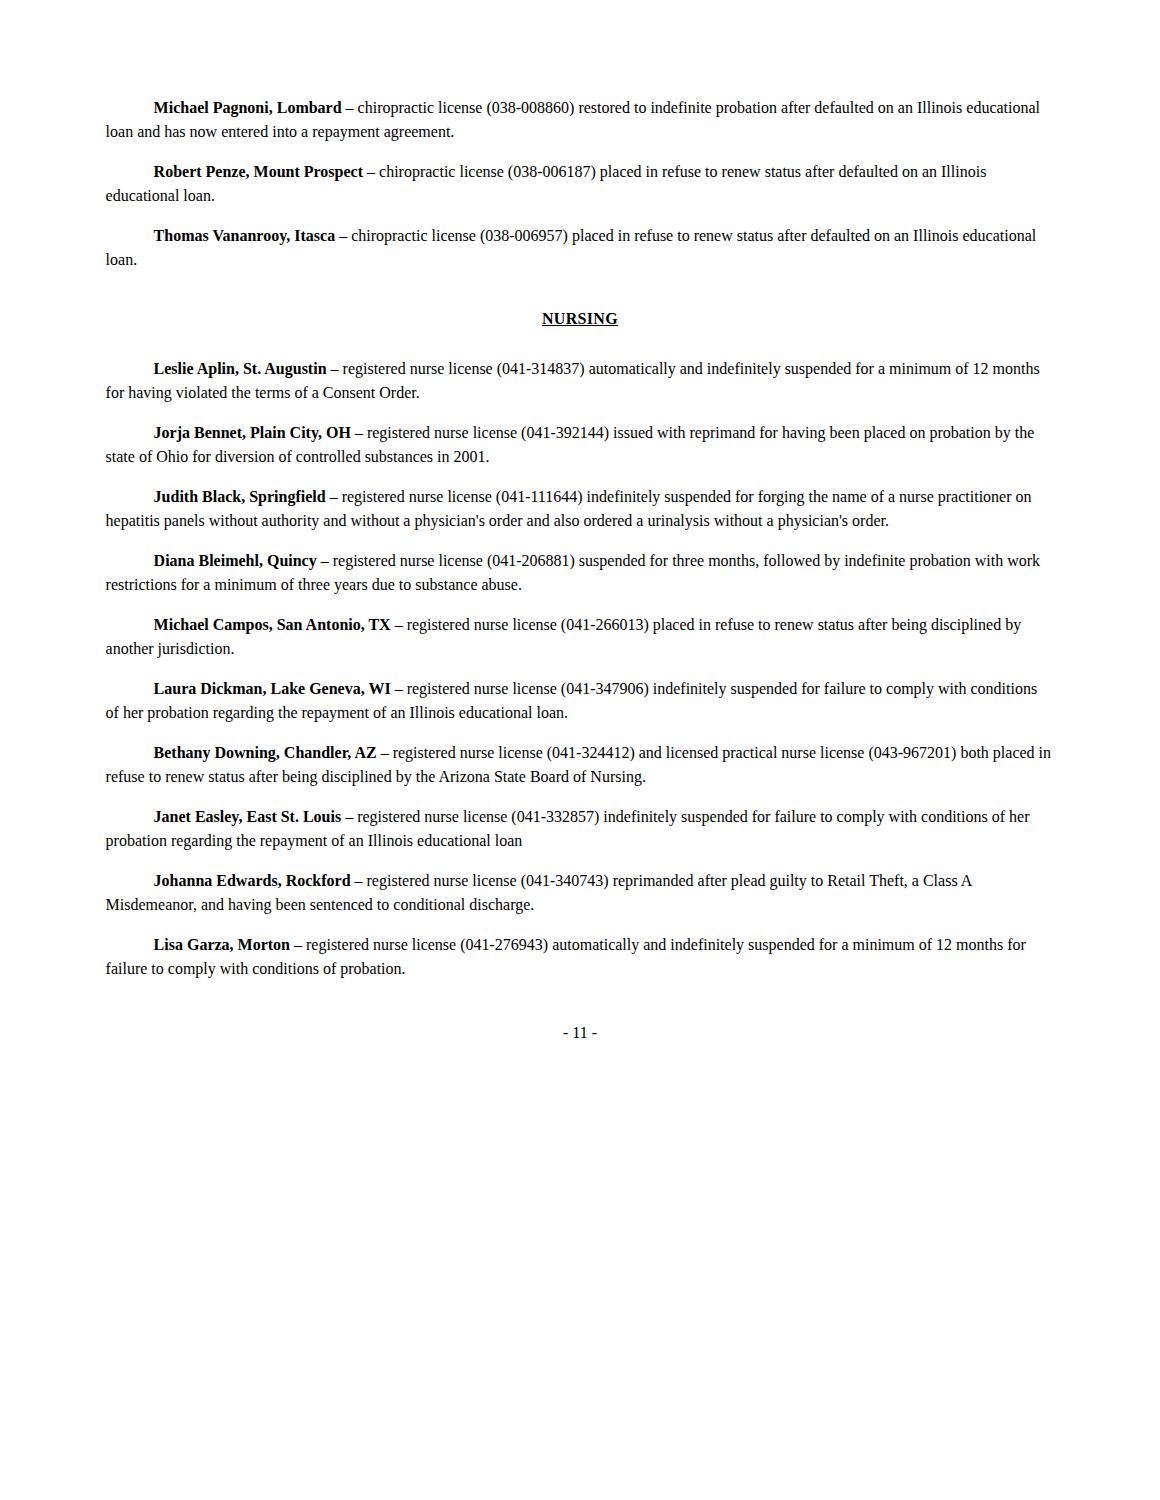Michael Pagnoni, Lombard – chiropractic license (038-008860) restored to indefinite probation after defaulted on an Illinois educational loan and has now entered into a repayment agreement.
Robert Penze, Mount Prospect – chiropractic license (038-006187) placed in refuse to renew status after defaulted on an Illinois educational loan.
Thomas Vananrooy, Itasca – chiropractic license (038-006957) placed in refuse to renew status after defaulted on an Illinois educational loan.
NURSING
Leslie Aplin, St. Augustin – registered nurse license (041-314837) automatically and indefinitely suspended for a minimum of 12 months for having violated the terms of a Consent Order.
Jorja Bennet, Plain City, OH – registered nurse license (041-392144) issued with reprimand for having been placed on probation by the state of Ohio for diversion of controlled substances in 2001.
Judith Black, Springfield – registered nurse license (041-111644) indefinitely suspended for forging the name of a nurse practitioner on hepatitis panels without authority and without a physician's order and also ordered a urinalysis without a physician's order.
Diana Bleimehl, Quincy – registered nurse license (041-206881) suspended for three months, followed by indefinite probation with work restrictions for a minimum of three years due to substance abuse.
Michael Campos, San Antonio, TX – registered nurse license (041-266013) placed in refuse to renew status after being disciplined by another jurisdiction.
Laura Dickman, Lake Geneva, WI – registered nurse license (041-347906) indefinitely suspended for failure to comply with conditions of her probation regarding the repayment of an Illinois educational loan.
Bethany Downing, Chandler, AZ – registered nurse license (041-324412) and licensed practical nurse license (043-967201) both placed in refuse to renew status after being disciplined by the Arizona State Board of Nursing.
Janet Easley, East St. Louis – registered nurse license (041-332857) indefinitely suspended for failure to comply with conditions of her probation regarding the repayment of an Illinois educational loan
Johanna Edwards, Rockford – registered nurse license (041-340743) reprimanded after plead guilty to Retail Theft, a Class A Misdemeanor, and having been sentenced to conditional discharge.
Lisa Garza, Morton – registered nurse license (041-276943) automatically and indefinitely suspended for a minimum of 12 months for failure to comply with conditions of probation.
- 11 -